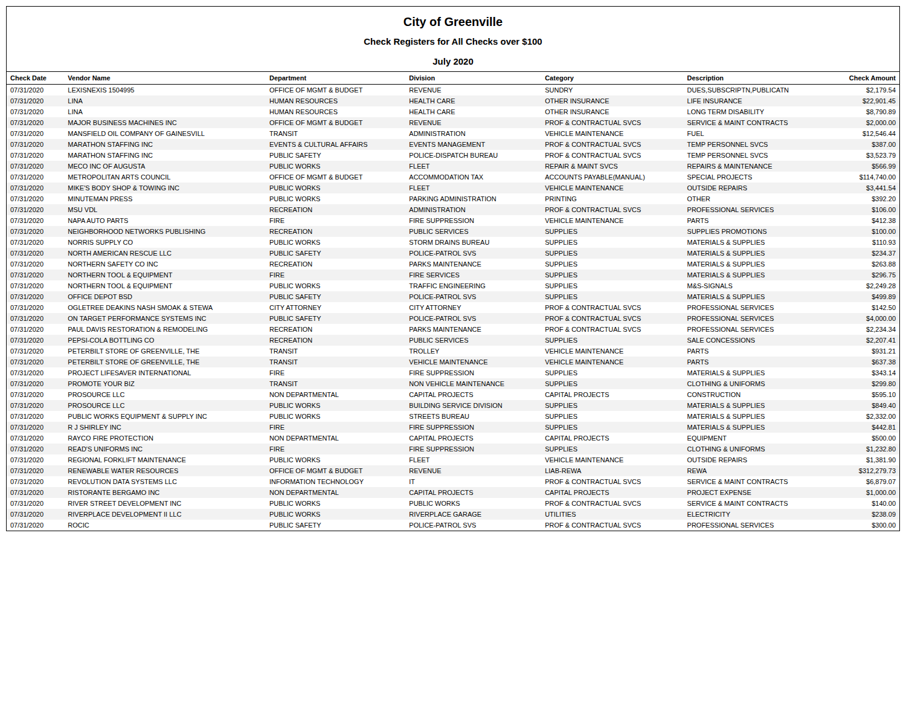City of Greenville
Check Registers for All Checks over $100
July 2020
| Check Date | Vendor Name | Department | Division | Category | Description | Check Amount |
| --- | --- | --- | --- | --- | --- | --- |
| 07/31/2020 | LEXISNEXIS 1504995 | OFFICE OF MGMT & BUDGET | REVENUE | SUNDRY | DUES,SUBSCRIPTN,PUBLICATN | $2,179.54 |
| 07/31/2020 | LINA | HUMAN RESOURCES | HEALTH CARE | OTHER INSURANCE | LIFE INSURANCE | $22,901.45 |
| 07/31/2020 | LINA | HUMAN RESOURCES | HEALTH CARE | OTHER INSURANCE | LONG TERM DISABILITY | $8,790.89 |
| 07/31/2020 | MAJOR BUSINESS MACHINES INC | OFFICE OF MGMT & BUDGET | REVENUE | PROF & CONTRACTUAL SVCS | SERVICE & MAINT CONTRACTS | $2,000.00 |
| 07/31/2020 | MANSFIELD OIL COMPANY OF GAINESVILL | TRANSIT | ADMINISTRATION | VEHICLE MAINTENANCE | FUEL | $12,546.44 |
| 07/31/2020 | MARATHON STAFFING INC | EVENTS & CULTURAL AFFAIRS | EVENTS MANAGEMENT | PROF & CONTRACTUAL SVCS | TEMP PERSONNEL SVCS | $387.00 |
| 07/31/2020 | MARATHON STAFFING INC | PUBLIC SAFETY | POLICE-DISPATCH BUREAU | PROF & CONTRACTUAL SVCS | TEMP PERSONNEL SVCS | $3,523.79 |
| 07/31/2020 | MECO INC OF AUGUSTA | PUBLIC WORKS | FLEET | REPAIR & MAINT SVCS | REPAIRS & MAINTENANCE | $566.99 |
| 07/31/2020 | METROPOLITAN ARTS COUNCIL | OFFICE OF MGMT & BUDGET | ACCOMMODATION TAX | ACCOUNTS PAYABLE(MANUAL) | SPECIAL PROJECTS | $114,740.00 |
| 07/31/2020 | MIKE'S BODY SHOP & TOWING INC | PUBLIC WORKS | FLEET | VEHICLE MAINTENANCE | OUTSIDE REPAIRS | $3,441.54 |
| 07/31/2020 | MINUTEMAN PRESS | PUBLIC WORKS | PARKING ADMINISTRATION | PRINTING | OTHER | $392.20 |
| 07/31/2020 | MSU VDL | RECREATION | ADMINISTRATION | PROF & CONTRACTUAL SVCS | PROFESSIONAL SERVICES | $106.00 |
| 07/31/2020 | NAPA AUTO PARTS | FIRE | FIRE SUPPRESSION | VEHICLE MAINTENANCE | PARTS | $412.38 |
| 07/31/2020 | NEIGHBORHOOD NETWORKS PUBLISHING | RECREATION | PUBLIC SERVICES | SUPPLIES | SUPPLIES PROMOTIONS | $100.00 |
| 07/31/2020 | NORRIS SUPPLY CO | PUBLIC WORKS | STORM DRAINS BUREAU | SUPPLIES | MATERIALS & SUPPLIES | $110.93 |
| 07/31/2020 | NORTH AMERICAN RESCUE LLC | PUBLIC SAFETY | POLICE-PATROL SVS | SUPPLIES | MATERIALS & SUPPLIES | $234.37 |
| 07/31/2020 | NORTHERN SAFETY CO INC | RECREATION | PARKS MAINTENANCE | SUPPLIES | MATERIALS & SUPPLIES | $263.88 |
| 07/31/2020 | NORTHERN TOOL & EQUIPMENT | FIRE | FIRE SERVICES | SUPPLIES | MATERIALS & SUPPLIES | $296.75 |
| 07/31/2020 | NORTHERN TOOL & EQUIPMENT | PUBLIC WORKS | TRAFFIC ENGINEERING | SUPPLIES | M&S-SIGNALS | $2,249.28 |
| 07/31/2020 | OFFICE DEPOT BSD | PUBLIC SAFETY | POLICE-PATROL SVS | SUPPLIES | MATERIALS & SUPPLIES | $499.89 |
| 07/31/2020 | OGLETREE DEAKINS NASH SMOAK & STEWA | CITY ATTORNEY | CITY ATTORNEY | PROF & CONTRACTUAL SVCS | PROFESSIONAL SERVICES | $142.50 |
| 07/31/2020 | ON TARGET PERFORMANCE SYSTEMS INC | PUBLIC SAFETY | POLICE-PATROL SVS | PROF & CONTRACTUAL SVCS | PROFESSIONAL SERVICES | $4,000.00 |
| 07/31/2020 | PAUL DAVIS RESTORATION & REMODELING | RECREATION | PARKS MAINTENANCE | PROF & CONTRACTUAL SVCS | PROFESSIONAL SERVICES | $2,234.34 |
| 07/31/2020 | PEPSI-COLA BOTTLING CO | RECREATION | PUBLIC SERVICES | SUPPLIES | SALE CONCESSIONS | $2,207.41 |
| 07/31/2020 | PETERBILT STORE OF GREENVILLE, THE | TRANSIT | TROLLEY | VEHICLE MAINTENANCE | PARTS | $931.21 |
| 07/31/2020 | PETERBILT STORE OF GREENVILLE, THE | TRANSIT | VEHICLE MAINTENANCE | VEHICLE MAINTENANCE | PARTS | $637.38 |
| 07/31/2020 | PROJECT LIFESAVER INTERNATIONAL | FIRE | FIRE SUPPRESSION | SUPPLIES | MATERIALS & SUPPLIES | $343.14 |
| 07/31/2020 | PROMOTE YOUR BIZ | TRANSIT | NON VEHICLE MAINTENANCE | SUPPLIES | CLOTHING & UNIFORMS | $299.80 |
| 07/31/2020 | PROSOURCE LLC | NON DEPARTMENTAL | CAPITAL PROJECTS | CAPITAL PROJECTS | CONSTRUCTION | $595.10 |
| 07/31/2020 | PROSOURCE LLC | PUBLIC WORKS | BUILDING SERVICE DIVISION | SUPPLIES | MATERIALS & SUPPLIES | $849.40 |
| 07/31/2020 | PUBLIC WORKS EQUIPMENT & SUPPLY INC | PUBLIC WORKS | STREETS BUREAU | SUPPLIES | MATERIALS & SUPPLIES | $2,332.00 |
| 07/31/2020 | R J SHIRLEY INC | FIRE | FIRE SUPPRESSION | SUPPLIES | MATERIALS & SUPPLIES | $442.81 |
| 07/31/2020 | RAYCO FIRE PROTECTION | NON DEPARTMENTAL | CAPITAL PROJECTS | CAPITAL PROJECTS | EQUIPMENT | $500.00 |
| 07/31/2020 | READ'S UNIFORMS INC | FIRE | FIRE SUPPRESSION | SUPPLIES | CLOTHING & UNIFORMS | $1,232.80 |
| 07/31/2020 | REGIONAL FORKLIFT MAINTENANCE | PUBLIC WORKS | FLEET | VEHICLE MAINTENANCE | OUTSIDE REPAIRS | $1,381.90 |
| 07/31/2020 | RENEWABLE WATER RESOURCES | OFFICE OF MGMT & BUDGET | REVENUE | LIAB-REWA | REWA | $312,279.73 |
| 07/31/2020 | REVOLUTION DATA SYSTEMS LLC | INFORMATION TECHNOLOGY | IT | PROF & CONTRACTUAL SVCS | SERVICE & MAINT CONTRACTS | $6,879.07 |
| 07/31/2020 | RISTORANTE BERGAMO INC | NON DEPARTMENTAL | CAPITAL PROJECTS | CAPITAL PROJECTS | PROJECT EXPENSE | $1,000.00 |
| 07/31/2020 | RIVER STREET DEVELOPMENT INC | PUBLIC WORKS | PUBLIC WORKS | PROF & CONTRACTUAL SVCS | SERVICE & MAINT CONTRACTS | $140.00 |
| 07/31/2020 | RIVERPLACE DEVELOPMENT II LLC | PUBLIC WORKS | RIVERPLACE GARAGE | UTILITIES | ELECTRICITY | $238.09 |
| 07/31/2020 | ROCIC | PUBLIC SAFETY | POLICE-PATROL SVS | PROF & CONTRACTUAL SVCS | PROFESSIONAL SERVICES | $300.00 |